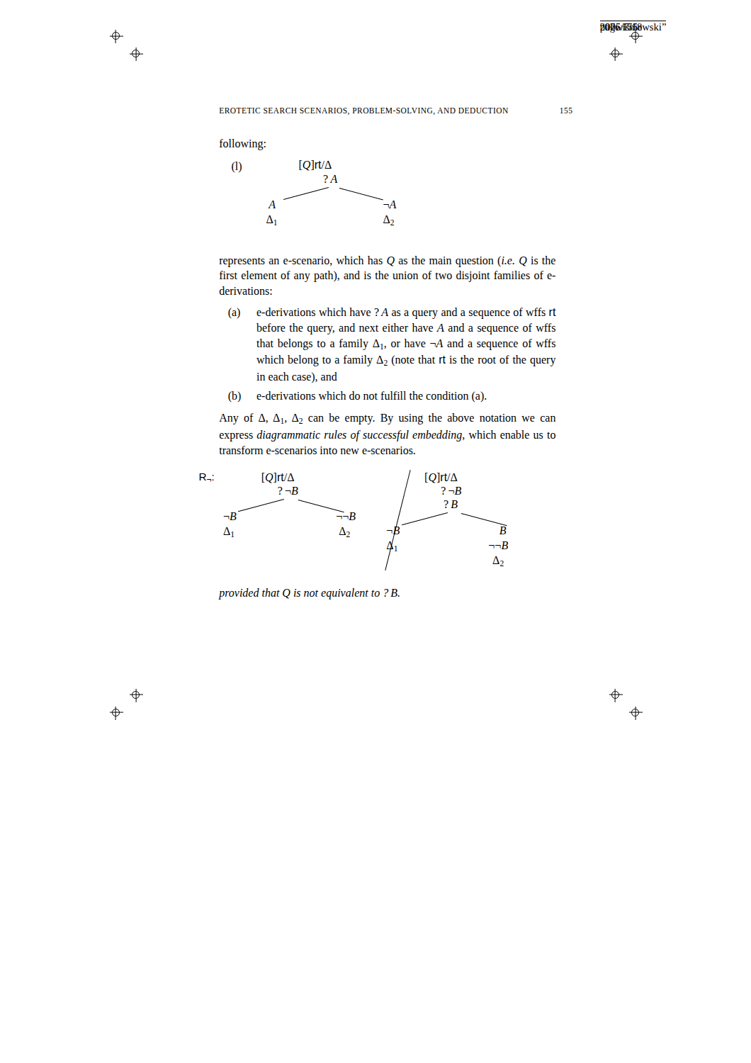“07wisniewski”
2005/7/18
page 155
Erotetic search scenarios, problem-solving, and deduction 155
following:
(l)
Top: [Q]rt/Δ and ? A [Q]rt/Δ ? A
A Δ1 ¬A Δ2
represents an e-scenario, which has Q as the main question (i.e. Q is the first element of any path), and is the union of two disjoint families of e-derivations:
(a) e-derivations which have ? A as a query and a sequence of wffs rt before the query, and next either have A and a sequence of wffs that belongs to a family Δ1, or have ¬A and a sequence of wffs which belong to a family Δ2 (note that rt is the root of the query in each case), and
(b) e-derivations which do not fulfill the condition (a).
Any of Δ, Δ1, Δ2 can be empty. By using the above notation we can express diagrammatic rules of successful embedding, which enable us to transform e-scenarios into new e-scenarios.
R¬: [Q]rt/Δ ? ¬B
¬B Δ1 ¬¬B Δ2
[Q]rt/Δ ? ¬B ? B
¬B Δ1 B ¬¬B Δ2
provided that Q is not equivalent to ? B.